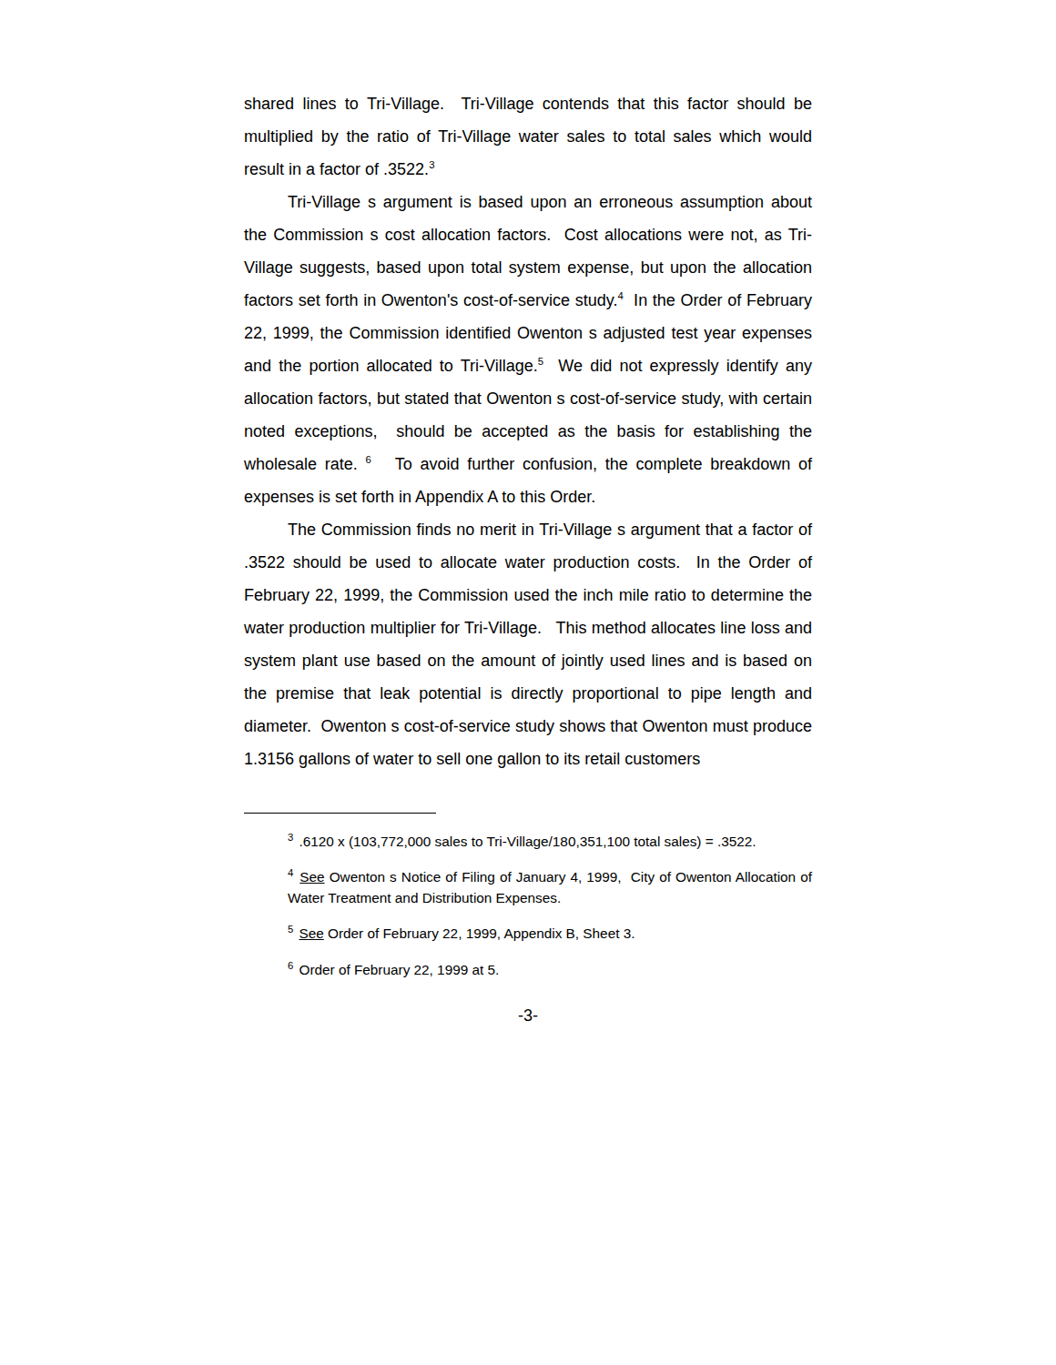shared lines to Tri-Village. Tri-Village contends that this factor should be multiplied by the ratio of Tri-Village water sales to total sales which would result in a factor of .3522.3
Tri-Village s argument is based upon an erroneous assumption about the Commission s cost allocation factors. Cost allocations were not, as Tri-Village suggests, based upon total system expense, but upon the allocation factors set forth in Owenton's cost-of-service study.4 In the Order of February 22, 1999, the Commission identified Owenton s adjusted test year expenses and the portion allocated to Tri-Village.5 We did not expressly identify any allocation factors, but stated that Owenton s cost-of-service study, with certain noted exceptions, should be accepted as the basis for establishing the wholesale rate. 6 To avoid further confusion, the complete breakdown of expenses is set forth in Appendix A to this Order.
The Commission finds no merit in Tri-Village s argument that a factor of .3522 should be used to allocate water production costs. In the Order of February 22, 1999, the Commission used the inch mile ratio to determine the water production multiplier for Tri-Village. This method allocates line loss and system plant use based on the amount of jointly used lines and is based on the premise that leak potential is directly proportional to pipe length and diameter. Owenton s cost-of-service study shows that Owenton must produce 1.3156 gallons of water to sell one gallon to its retail customers
3 .6120 x (103,772,000 sales to Tri-Village/180,351,100 total sales) = .3522.
4 See Owenton s Notice of Filing of January 4, 1999, City of Owenton Allocation of Water Treatment and Distribution Expenses.
5 See Order of February 22, 1999, Appendix B, Sheet 3.
6 Order of February 22, 1999 at 5.
-3-